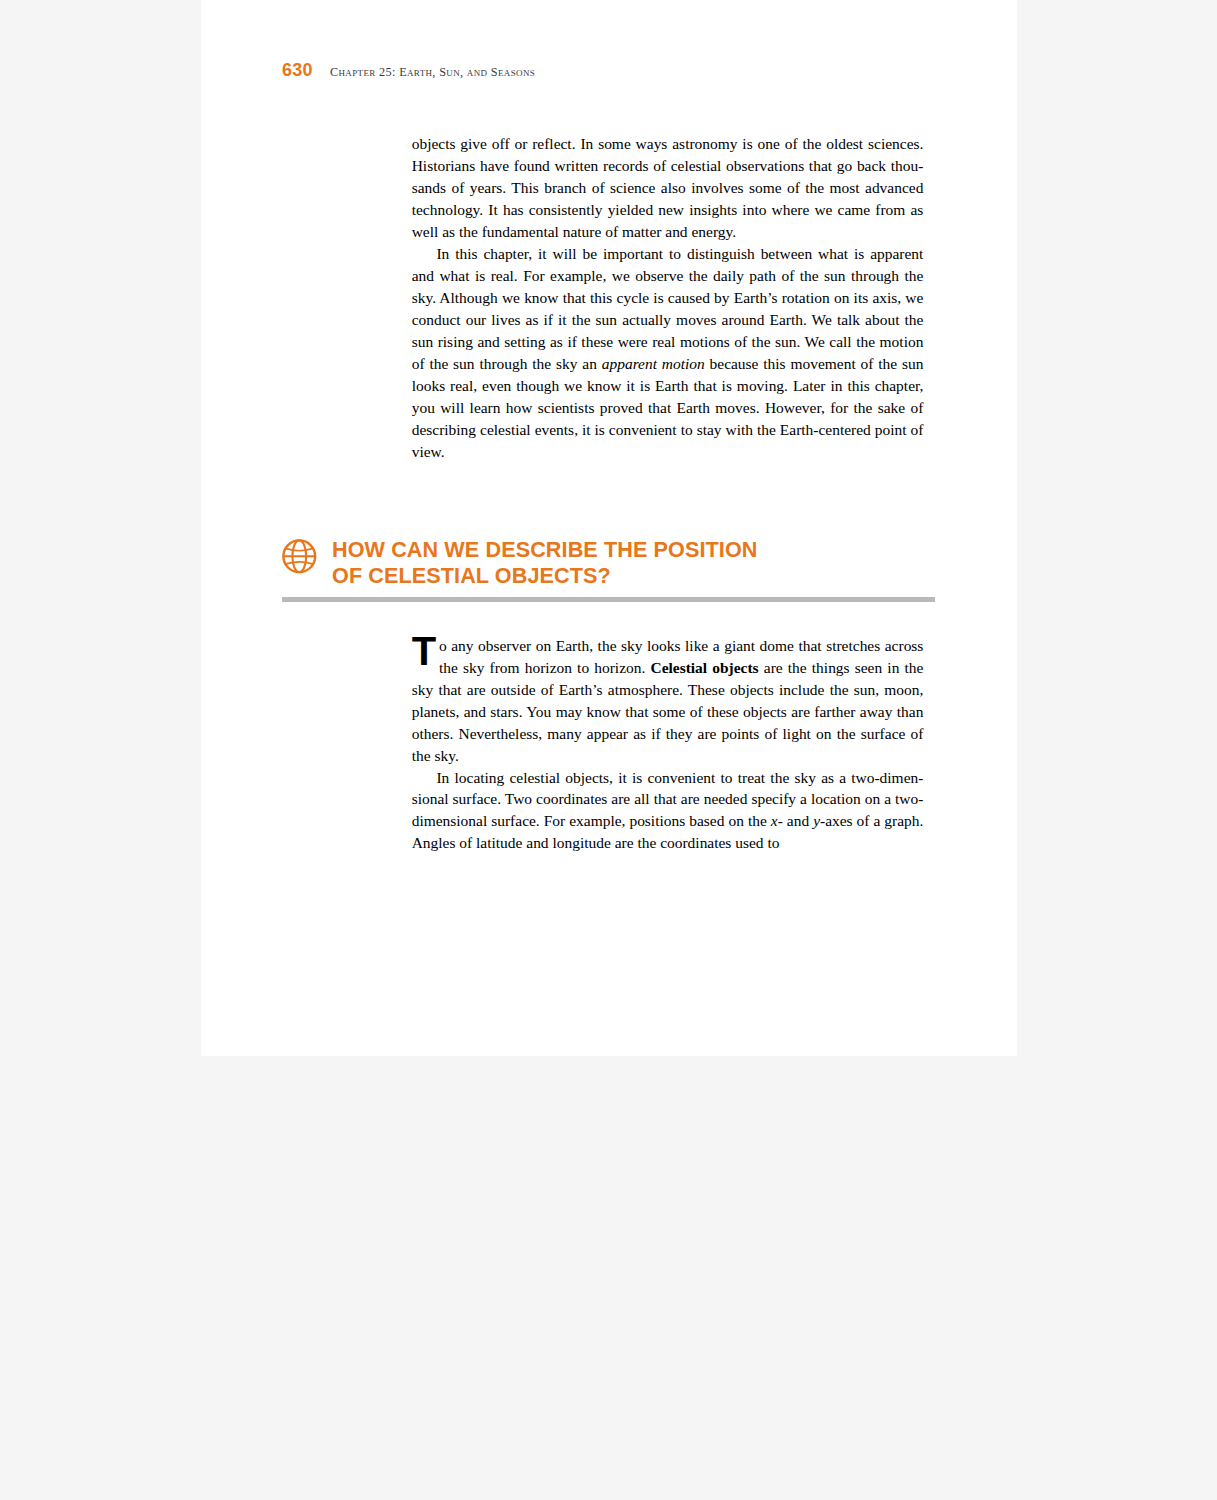630 Chapter 25: Earth, Sun, and Seasons
objects give off or reflect. In some ways astronomy is one of the oldest sciences. Historians have found written records of celestial observations that go back thousands of years. This branch of science also involves some of the most advanced technology. It has consistently yielded new insights into where we came from as well as the fundamental nature of matter and energy.
In this chapter, it will be important to distinguish between what is apparent and what is real. For example, we observe the daily path of the sun through the sky. Although we know that this cycle is caused by Earth’s rotation on its axis, we conduct our lives as if it the sun actually moves around Earth. We talk about the sun rising and setting as if these were real motions of the sun. We call the motion of the sun through the sky an apparent motion because this movement of the sun looks real, even though we know it is Earth that is moving. Later in this chapter, you will learn how scientists proved that Earth moves. However, for the sake of describing celestial events, it is convenient to stay with the Earth-centered point of view.
How can we describe the position
of celestial objects?
To any observer on Earth, the sky looks like a giant dome that stretches across the sky from horizon to horizon. Celestial objects are the things seen in the sky that are outside of Earth’s atmosphere. These objects include the sun, moon, planets, and stars. You may know that some of these objects are farther away than others. Nevertheless, many appear as if they are points of light on the surface of the sky.
In locating celestial objects, it is convenient to treat the sky as a two-dimensional surface. Two coordinates are all that are needed specify a location on a two-dimensional surface. For example, positions based on the x- and y-axes of a graph. Angles of latitude and longitude are the coordinates used to